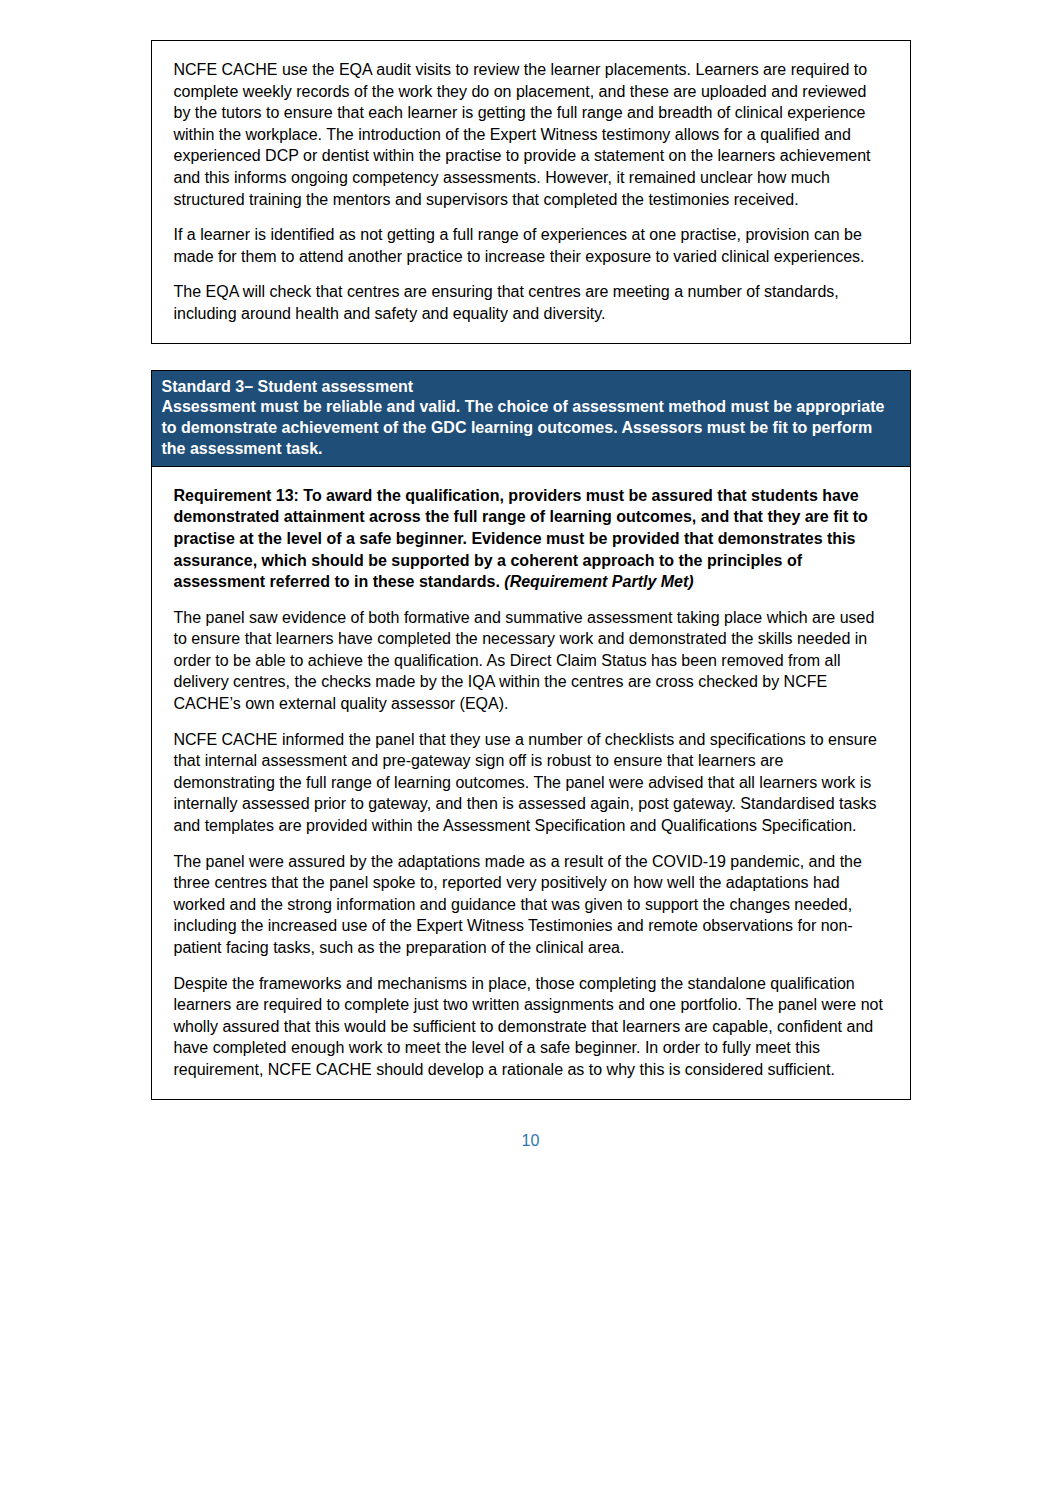NCFE CACHE use the EQA audit visits to review the learner placements. Learners are required to complete weekly records of the work they do on placement, and these are uploaded and reviewed by the tutors to ensure that each learner is getting the full range and breadth of clinical experience within the workplace. The introduction of the Expert Witness testimony allows for a qualified and experienced DCP or dentist within the practise to provide a statement on the learners achievement and this informs ongoing competency assessments. However, it remained unclear how much structured training the mentors and supervisors that completed the testimonies received.
If a learner is identified as not getting a full range of experiences at one practise, provision can be made for them to attend another practice to increase their exposure to varied clinical experiences.
The EQA will check that centres are ensuring that centres are meeting a number of standards, including around health and safety and equality and diversity.
Standard 3– Student assessment
Assessment must be reliable and valid. The choice of assessment method must be appropriate to demonstrate achievement of the GDC learning outcomes. Assessors must be fit to perform the assessment task.
Requirement 13: To award the qualification, providers must be assured that students have demonstrated attainment across the full range of learning outcomes, and that they are fit to practise at the level of a safe beginner. Evidence must be provided that demonstrates this assurance, which should be supported by a coherent approach to the principles of assessment referred to in these standards. (Requirement Partly Met)
The panel saw evidence of both formative and summative assessment taking place which are used to ensure that learners have completed the necessary work and demonstrated the skills needed in order to be able to achieve the qualification. As Direct Claim Status has been removed from all delivery centres, the checks made by the IQA within the centres are cross checked by NCFE CACHE’s own external quality assessor (EQA).
NCFE CACHE informed the panel that they use a number of checklists and specifications to ensure that internal assessment and pre-gateway sign off is robust to ensure that learners are demonstrating the full range of learning outcomes. The panel were advised that all learners work is internally assessed prior to gateway, and then is assessed again, post gateway. Standardised tasks and templates are provided within the Assessment Specification and Qualifications Specification.
The panel were assured by the adaptations made as a result of the COVID-19 pandemic, and the three centres that the panel spoke to, reported very positively on how well the adaptations had worked and the strong information and guidance that was given to support the changes needed, including the increased use of the Expert Witness Testimonies and remote observations for non-patient facing tasks, such as the preparation of the clinical area.
Despite the frameworks and mechanisms in place, those completing the standalone qualification learners are required to complete just two written assignments and one portfolio. The panel were not wholly assured that this would be sufficient to demonstrate that learners are capable, confident and have completed enough work to meet the level of a safe beginner. In order to fully meet this requirement, NCFE CACHE should develop a rationale as to why this is considered sufficient.
10